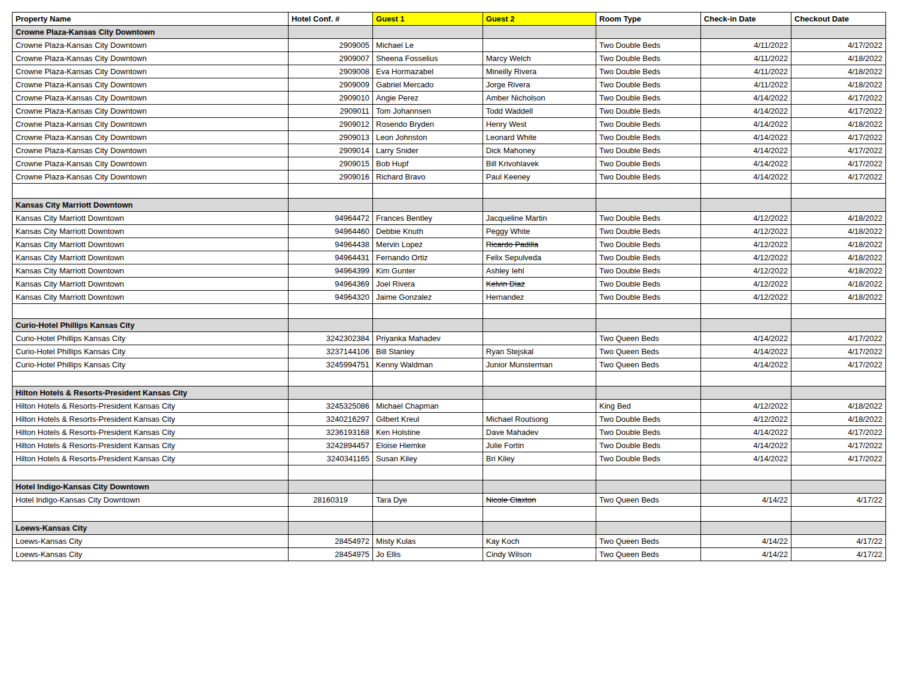| Property Name | Hotel Conf. # | Guest 1 | Guest 2 | Room Type | Check-in Date | Checkout Date |
| --- | --- | --- | --- | --- | --- | --- |
| Crowne Plaza-Kansas City Downtown | | | | | | |
| Crowne Plaza-Kansas City Downtown | 2909005 | Michael Le | | Two Double Beds | 4/11/2022 | 4/17/2022 |
| Crowne Plaza-Kansas City Downtown | 2909007 | Sheena Fosselius | Marcy Welch | Two Double Beds | 4/11/2022 | 4/18/2022 |
| Crowne Plaza-Kansas City Downtown | 2909008 | Eva Hormazabel | Mineilly Rivera | Two Double Beds | 4/11/2022 | 4/18/2022 |
| Crowne Plaza-Kansas City Downtown | 2909009 | Gabriel Mercado | Jorge Rivera | Two Double Beds | 4/11/2022 | 4/18/2022 |
| Crowne Plaza-Kansas City Downtown | 2909010 | Angie Perez | Amber Nicholson | Two Double Beds | 4/14/2022 | 4/17/2022 |
| Crowne Plaza-Kansas City Downtown | 2909011 | Tom Johannsen | Todd Waddell | Two Double Beds | 4/14/2022 | 4/17/2022 |
| Crowne Plaza-Kansas City Downtown | 2909012 | Rosendo Bryden | Henry West | Two Double Beds | 4/14/2022 | 4/18/2022 |
| Crowne Plaza-Kansas City Downtown | 2909013 | Leon Johnston | Leonard White | Two Double Beds | 4/14/2022 | 4/17/2022 |
| Crowne Plaza-Kansas City Downtown | 2909014 | Larry Snider | Dick Mahoney | Two Double Beds | 4/14/2022 | 4/17/2022 |
| Crowne Plaza-Kansas City Downtown | 2909015 | Bob Hupf | Bill Krivohlavek | Two Double Beds | 4/14/2022 | 4/17/2022 |
| Crowne Plaza-Kansas City Downtown | 2909016 | Richard Bravo | Paul Keeney | Two Double Beds | 4/14/2022 | 4/17/2022 |
| Kansas City Marriott Downtown | | | | | | |
| Kansas City Marriott Downtown | 94964472 | Frances Bentley | Jacqueline Martin | Two Double Beds | 4/12/2022 | 4/18/2022 |
| Kansas City Marriott Downtown | 94964460 | Debbie Knuth | Peggy White | Two Double Beds | 4/12/2022 | 4/18/2022 |
| Kansas City Marriott Downtown | 94964438 | Mervin Lopez | Ricardo Padilla | Two Double Beds | 4/12/2022 | 4/18/2022 |
| Kansas City Marriott Downtown | 94964431 | Fernando Ortiz | Felix Sepulveda | Two Double Beds | 4/12/2022 | 4/18/2022 |
| Kansas City Marriott Downtown | 94964399 | Kim Gunter | Ashley Iehl | Two Double Beds | 4/12/2022 | 4/18/2022 |
| Kansas City Marriott Downtown | 94964369 | Joel Rivera | Kelvin Diaz | Two Double Beds | 4/12/2022 | 4/18/2022 |
| Kansas City Marriott Downtown | 94964320 | Jaime Gonzalez | Hernandez | Two Double Beds | 4/12/2022 | 4/18/2022 |
| Curio-Hotel Phillips Kansas City | | | | | | |
| Curio-Hotel Phillips Kansas City | 3242302384 | Priyanka Mahadev | | Two Queen Beds | 4/14/2022 | 4/17/2022 |
| Curio-Hotel Phillips Kansas City | 3237144106 | Bill Stanley | Ryan Stejskal | Two Queen Beds | 4/14/2022 | 4/17/2022 |
| Curio-Hotel Phillips Kansas City | 3245994751 | Kenny Waldman | Junior Munsterman | Two Queen Beds | 4/14/2022 | 4/17/2022 |
| Hilton Hotels & Resorts-President Kansas City | | | | | | |
| Hilton Hotels & Resorts-President Kansas City | 3245325086 | Michael Chapman | | King Bed | 4/12/2022 | 4/18/2022 |
| Hilton Hotels & Resorts-President Kansas City | 3240216297 | Gilbert Kreul | Michael Routsong | Two Double Beds | 4/12/2022 | 4/18/2022 |
| Hilton Hotels & Resorts-President Kansas City | 3236193168 | Ken Holstine | Dave Mahadev | Two Double Beds | 4/14/2022 | 4/17/2022 |
| Hilton Hotels & Resorts-President Kansas City | 3242894457 | Eloise Hiemke | Julie Fortin | Two Double Beds | 4/14/2022 | 4/17/2022 |
| Hilton Hotels & Resorts-President Kansas City | 3240341165 | Susan Kiley | Bri Kiley | Two Double Beds | 4/14/2022 | 4/17/2022 |
| Hotel Indigo-Kansas City Downtown | | | | | | |
| Hotel Indigo-Kansas City Downtown | 28160319 | Tara Dye | Nicole Claxton | Two Queen Beds | 4/14/22 | 4/17/22 |
| Loews-Kansas City | | | | | | |
| Loews-Kansas City | 28454972 | Misty Kulas | Kay Koch | Two Queen Beds | 4/14/22 | 4/17/22 |
| Loews-Kansas City | 28454975 | Jo Ellis | Cindy Wilson | Two Queen Beds | 4/14/22 | 4/17/22 |